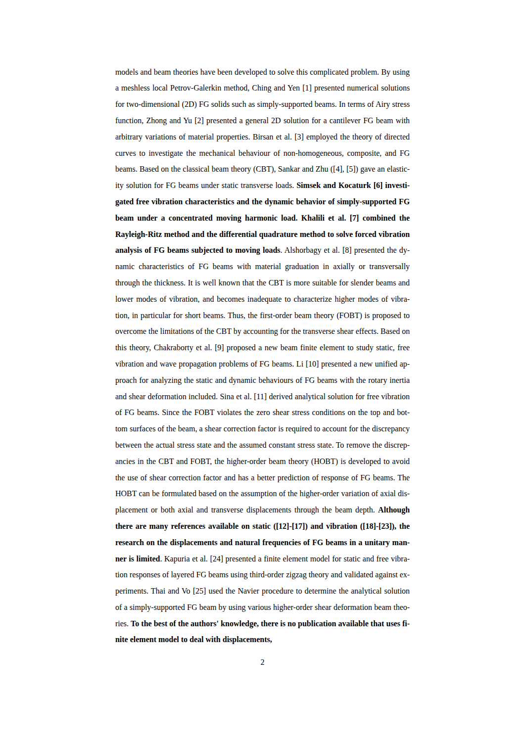models and beam theories have been developed to solve this complicated problem. By using a meshless local Petrov-Galerkin method, Ching and Yen [1] presented numerical solutions for two-dimensional (2D) FG solids such as simply-supported beams. In terms of Airy stress function, Zhong and Yu [2] presented a general 2D solution for a cantilever FG beam with arbitrary variations of material properties. Birsan et al. [3] employed the theory of directed curves to investigate the mechanical behaviour of non-homogeneous, composite, and FG beams. Based on the classical beam theory (CBT), Sankar and Zhu ([4], [5]) gave an elasticity solution for FG beams under static transverse loads. Simsek and Kocaturk [6] investigated free vibration characteristics and the dynamic behavior of simply-supported FG beam under a concentrated moving harmonic load. Khalili et al. [7] combined the Rayleigh-Ritz method and the differential quadrature method to solve forced vibration analysis of FG beams subjected to moving loads. Alshorbagy et al. [8] presented the dynamic characteristics of FG beams with material graduation in axially or transversally through the thickness. It is well known that the CBT is more suitable for slender beams and lower modes of vibration, and becomes inadequate to characterize higher modes of vibration, in particular for short beams. Thus, the first-order beam theory (FOBT) is proposed to overcome the limitations of the CBT by accounting for the transverse shear effects. Based on this theory, Chakraborty et al. [9] proposed a new beam finite element to study static, free vibration and wave propagation problems of FG beams. Li [10] presented a new unified approach for analyzing the static and dynamic behaviours of FG beams with the rotary inertia and shear deformation included. Sina et al. [11] derived analytical solution for free vibration of FG beams. Since the FOBT violates the zero shear stress conditions on the top and bottom surfaces of the beam, a shear correction factor is required to account for the discrepancy between the actual stress state and the assumed constant stress state. To remove the discrepancies in the CBT and FOBT, the higher-order beam theory (HOBT) is developed to avoid the use of shear correction factor and has a better prediction of response of FG beams. The HOBT can be formulated based on the assumption of the higher-order variation of axial displacement or both axial and transverse displacements through the beam depth. Although there are many references available on static ([12]-[17]) and vibration ([18]-[23]), the research on the displacements and natural frequencies of FG beams in a unitary manner is limited. Kapuria et al. [24] presented a finite element model for static and free vibration responses of layered FG beams using third-order zigzag theory and validated against experiments. Thai and Vo [25] used the Navier procedure to determine the analytical solution of a simply-supported FG beam by using various higher-order shear deformation beam theories. To the best of the authors' knowledge, there is no publication available that uses finite element model to deal with displacements,
2